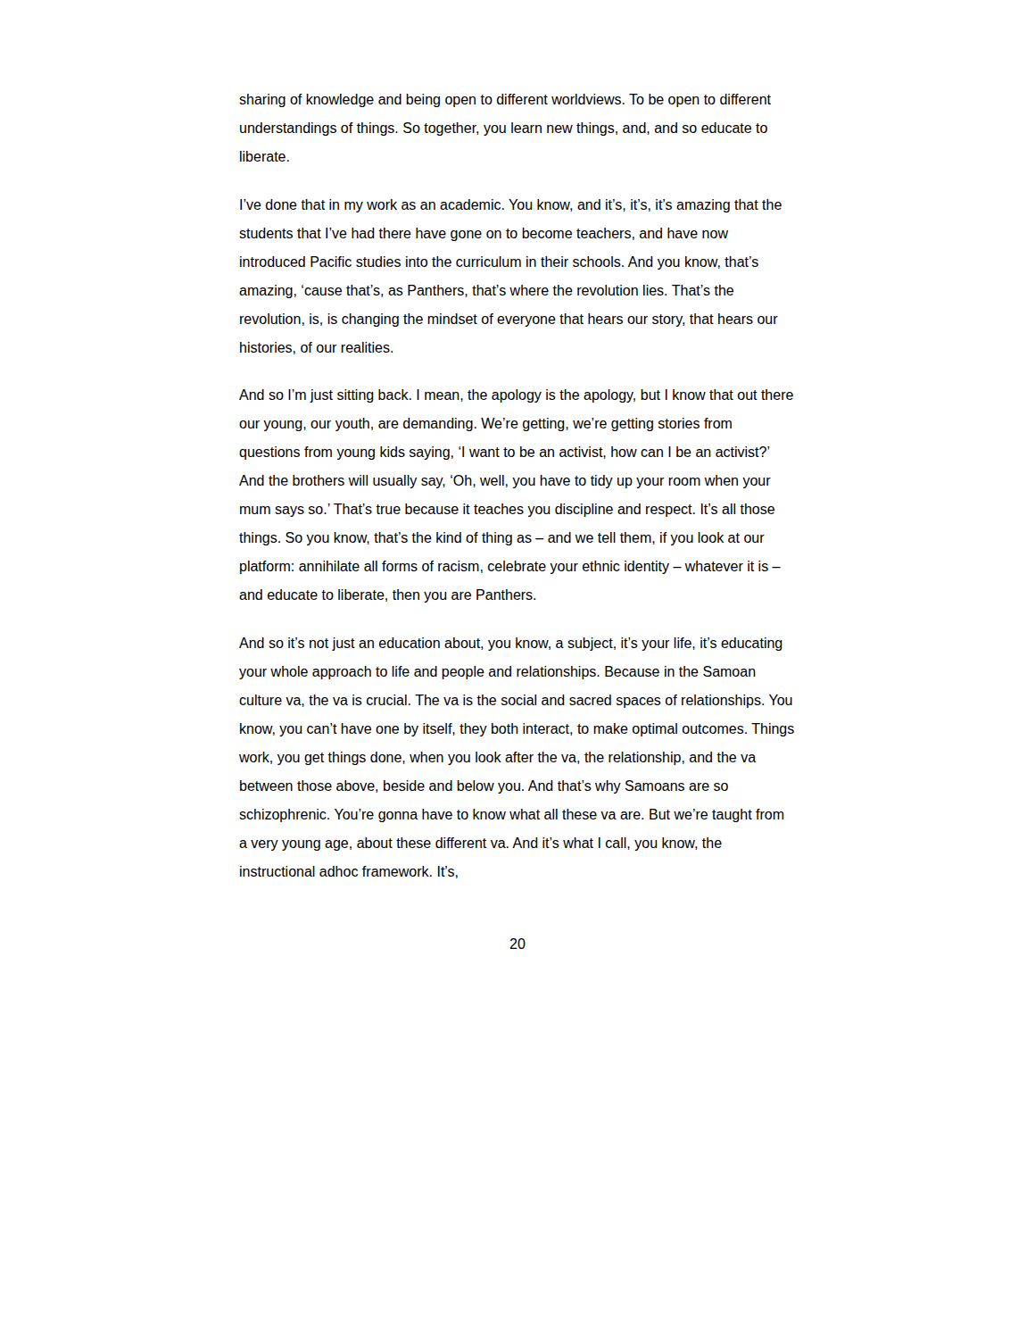sharing of knowledge and being open to different worldviews. To be open to different understandings of things. So together, you learn new things, and, and so educate to liberate.
I’ve done that in my work as an academic. You know, and it’s, it’s, it’s amazing that the students that I’ve had there have gone on to become teachers, and have now introduced Pacific studies into the curriculum in their schools. And you know, that’s amazing, ‘cause that’s, as Panthers, that’s where the revolution lies. That’s the revolution, is, is changing the mindset of everyone that hears our story, that hears our histories, of our realities.
And so I’m just sitting back. I mean, the apology is the apology, but I know that out there our young, our youth, are demanding. We’re getting, we’re getting stories from questions from young kids saying, ‘I want to be an activist, how can I be an activist?’ And the brothers will usually say, ‘Oh, well, you have to tidy up your room when your mum says so.’ That’s true because it teaches you discipline and respect. It’s all those things. So you know, that’s the kind of thing as – and we tell them, if you look at our platform: annihilate all forms of racism, celebrate your ethnic identity – whatever it is – and educate to liberate, then you are Panthers.
And so it’s not just an education about, you know, a subject, it’s your life, it’s educating your whole approach to life and people and relationships. Because in the Samoan culture va, the va is crucial. The va is the social and sacred spaces of relationships. You know, you can’t have one by itself, they both interact, to make optimal outcomes. Things work, you get things done, when you look after the va, the relationship, and the va between those above, beside and below you. And that’s why Samoans are so schizophrenic. You’re gonna have to know what all these va are. But we’re taught from a very young age, about these different va. And it’s what I call, you know, the instructional adhoc framework. It’s,
20